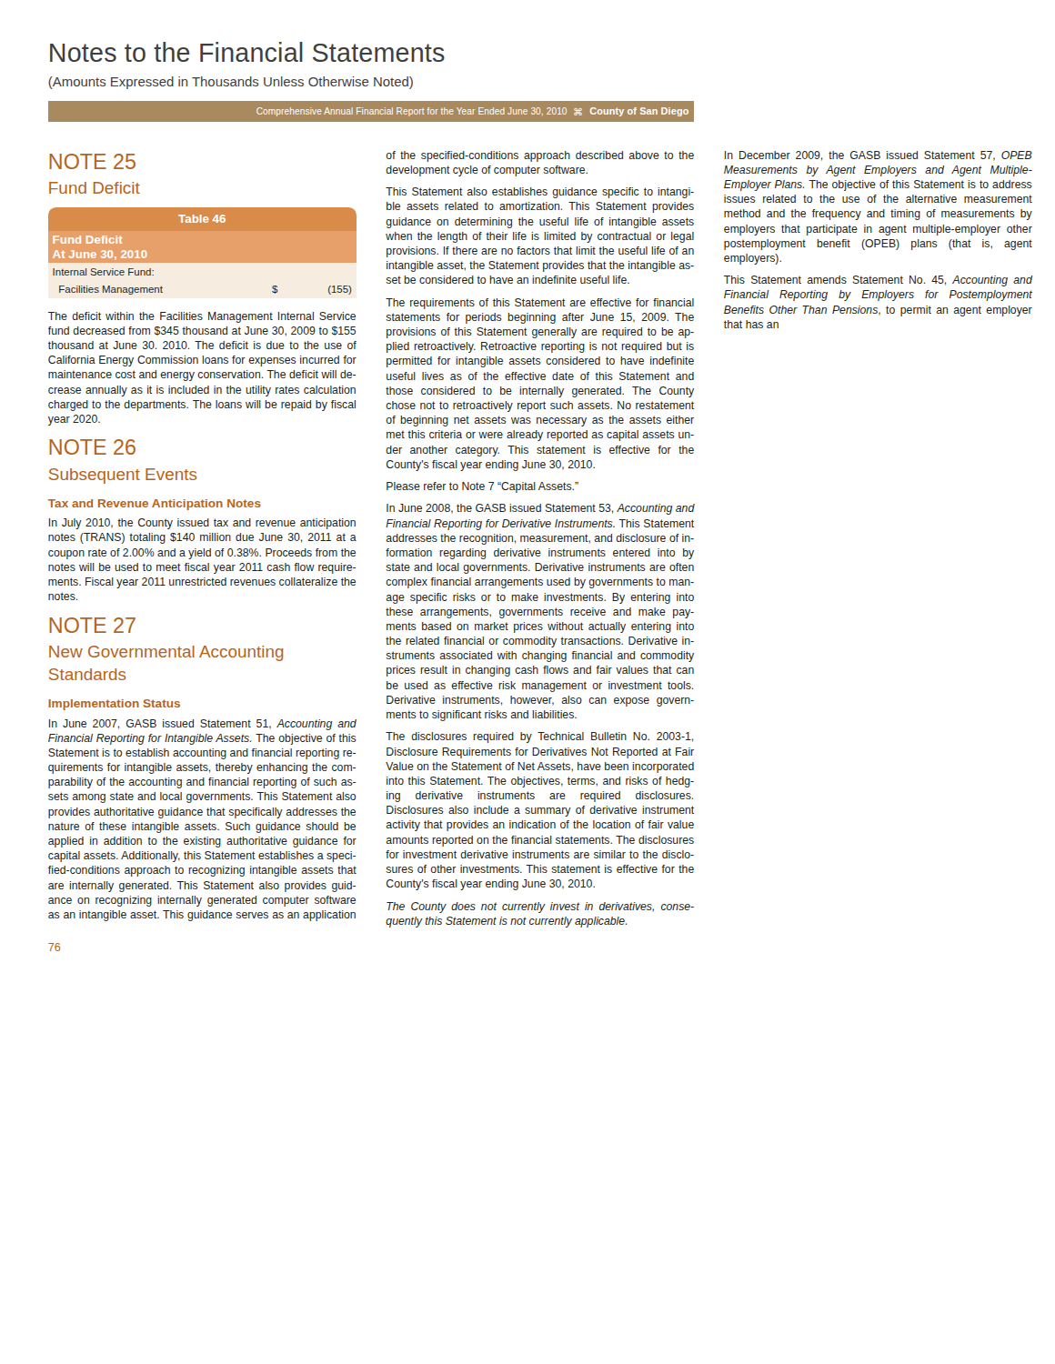Notes to the Financial Statements
(Amounts Expressed in Thousands Unless Otherwise Noted)
Comprehensive Annual Financial Report for the Year Ended June 30, 2010 ⌘ County of San Diego
NOTE 25
Fund Deficit
Table 46
| Fund Deficit At June 30, 2010 |
| --- |
| Internal Service Fund: | | |
| Facilities Management | $ | (155) |
The deficit within the Facilities Management Internal Service fund decreased from $345 thousand at June 30, 2009 to $155 thousand at June 30. 2010. The deficit is due to the use of California Energy Commission loans for expenses incurred for maintenance cost and energy conservation. The deficit will decrease annually as it is included in the utility rates calculation charged to the departments. The loans will be repaid by fiscal year 2020.
NOTE 26
Subsequent Events
Tax and Revenue Anticipation Notes
In July 2010, the County issued tax and revenue anticipation notes (TRANS) totaling $140 million due June 30, 2011 at a coupon rate of 2.00% and a yield of 0.38%. Proceeds from the notes will be used to meet fiscal year 2011 cash flow requirements. Fiscal year 2011 unrestricted revenues collateralize the notes.
NOTE 27
New Governmental Accounting Standards
Implementation Status
In June 2007, GASB issued Statement 51, Accounting and Financial Reporting for Intangible Assets. The objective of this Statement is to establish accounting and financial reporting requirements for intangible assets, thereby enhancing the comparability of the accounting and financial reporting of such assets among state and local governments. This Statement also provides authoritative guidance that specifically addresses the nature of these intangible assets. Such guidance should be applied in addition to the existing authoritative guidance for capital assets. Additionally, this Statement establishes a specified-conditions approach to recognizing intangible assets that are internally generated. This Statement also provides guidance on recognizing internally generated computer software as an intangible asset. This guidance serves as an application of the specified-conditions approach described above to the development cycle of computer software.
This Statement also establishes guidance specific to intangible assets related to amortization. This Statement provides guidance on determining the useful life of intangible assets when the length of their life is limited by contractual or legal provisions. If there are no factors that limit the useful life of an intangible asset, the Statement provides that the intangible asset be considered to have an indefinite useful life.
The requirements of this Statement are effective for financial statements for periods beginning after June 15, 2009. The provisions of this Statement generally are required to be applied retroactively. Retroactive reporting is not required but is permitted for intangible assets considered to have indefinite useful lives as of the effective date of this Statement and those considered to be internally generated. The County chose not to retroactively report such assets. No restatement of beginning net assets was necessary as the assets either met this criteria or were already reported as capital assets under another category. This statement is effective for the County's fiscal year ending June 30, 2010.
Please refer to Note 7 “Capital Assets.”
In June 2008, the GASB issued Statement 53, Accounting and Financial Reporting for Derivative Instruments. This Statement addresses the recognition, measurement, and disclosure of information regarding derivative instruments entered into by state and local governments. Derivative instruments are often complex financial arrangements used by governments to manage specific risks or to make investments. By entering into these arrangements, governments receive and make payments based on market prices without actually entering into the related financial or commodity transactions. Derivative instruments associated with changing financial and commodity prices result in changing cash flows and fair values that can be used as effective risk management or investment tools. Derivative instruments, however, also can expose governments to significant risks and liabilities.
The disclosures required by Technical Bulletin No. 2003-1, Disclosure Requirements for Derivatives Not Reported at Fair Value on the Statement of Net Assets, have been incorporated into this Statement. The objectives, terms, and risks of hedging derivative instruments are required disclosures. Disclosures also include a summary of derivative instrument activity that provides an indication of the location of fair value amounts reported on the financial statements. The disclosures for investment derivative instruments are similar to the disclosures of other investments. This statement is effective for the County's fiscal year ending June 30, 2010.
The County does not currently invest in derivatives, consequently this Statement is not currently applicable.
In December 2009, the GASB issued Statement 57, OPEB Measurements by Agent Employers and Agent Multiple-Employer Plans. The objective of this Statement is to address issues related to the use of the alternative measurement method and the frequency and timing of measurements by employers that participate in agent multiple-employer other postemployment benefit (OPEB) plans (that is, agent employers).
This Statement amends Statement No. 45, Accounting and Financial Reporting by Employers for Postemployment Benefits Other Than Pensions, to permit an agent employer that has an
76